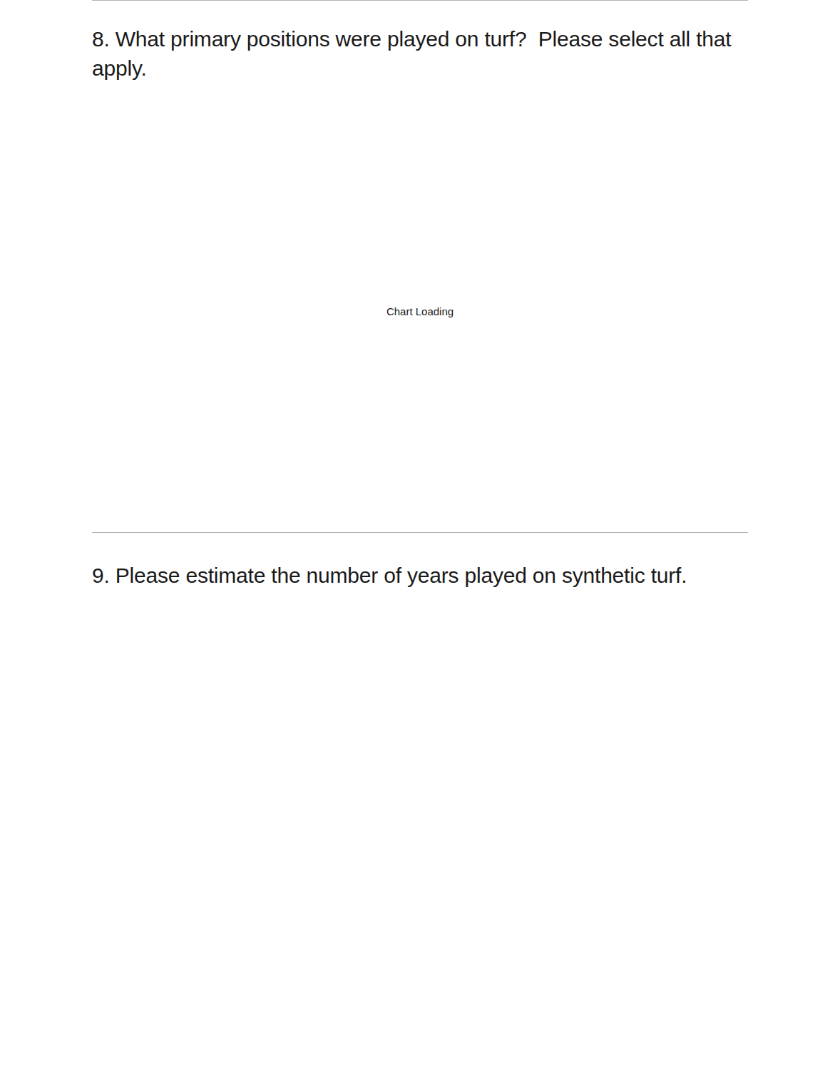8. What primary positions were played on turf? Please select all that apply.
Chart Loading
9. Please estimate the number of years played on synthetic turf.